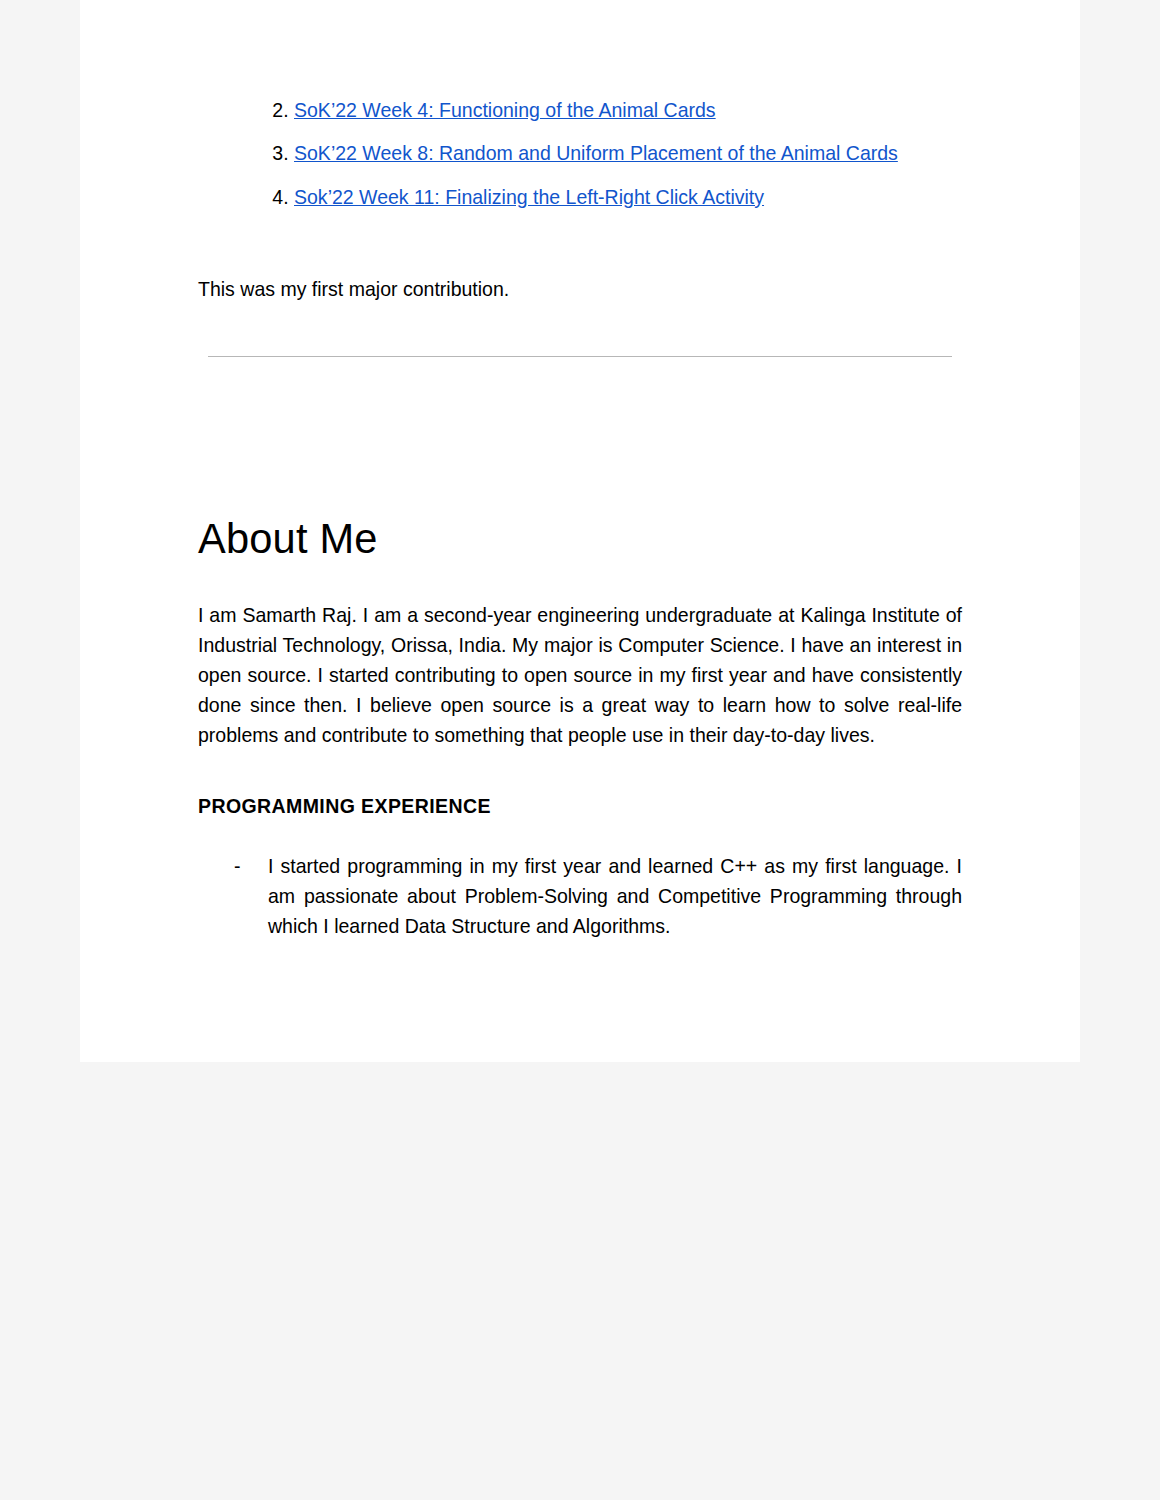SoK’22 Week 4: Functioning of the Animal Cards
SoK’22 Week 8: Random and Uniform Placement of the Animal Cards
Sok’22 Week 11: Finalizing the Left-Right Click Activity
This was my first major contribution.
About Me
I am Samarth Raj. I am a second-year engineering undergraduate at Kalinga Institute of Industrial Technology, Orissa, India. My major is Computer Science. I have an interest in open source. I started contributing to open source in my first year and have consistently done since then. I believe open source is a great way to learn how to solve real-life problems and contribute to something that people use in their day-to-day lives.
PROGRAMMING EXPERIENCE
I started programming in my first year and learned C++ as my first language. I am passionate about Problem-Solving and Competitive Programming through which I learned Data Structure and Algorithms.